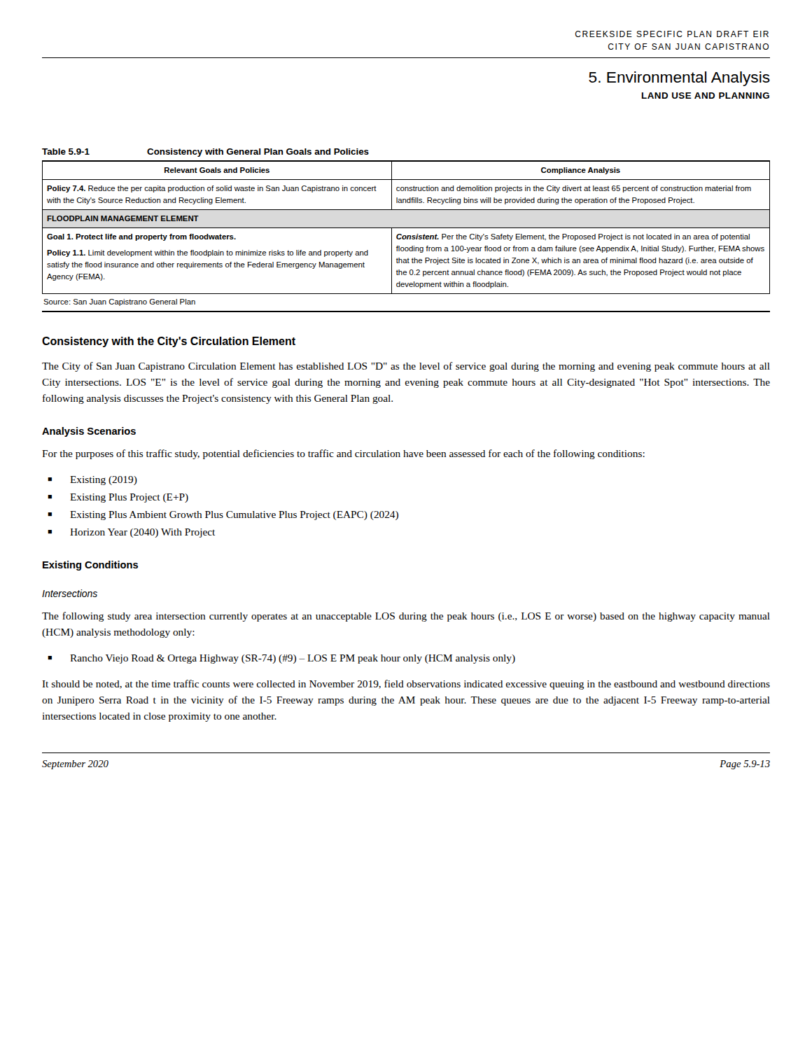CREEKSIDE SPECIFIC PLAN DRAFT EIR
CITY OF SAN JUAN CAPISTRANO
5. Environmental Analysis
LAND USE AND PLANNING
Table 5.9-1 Consistency with General Plan Goals and Policies
| Relevant Goals and Policies | Compliance Analysis |
| --- | --- |
| Policy 7.4. Reduce the per capita production of solid waste in San Juan Capistrano in concert with the City's Source Reduction and Recycling Element. | construction and demolition projects in the City divert at least 65 percent of construction material from landfills. Recycling bins will be provided during the operation of the Proposed Project. |
| FLOODPLAIN MANAGEMENT ELEMENT |
| Goal 1. Protect life and property from floodwaters. Policy 1.1. Limit development within the floodplain to minimize risks to life and property and satisfy the flood insurance and other requirements of the Federal Emergency Management Agency (FEMA). | Consistent. Per the City's Safety Element, the Proposed Project is not located in an area of potential flooding from a 100-year flood or from a dam failure (see Appendix A, Initial Study). Further, FEMA shows that the Project Site is located in Zone X, which is an area of minimal flood hazard (i.e. area outside of the 0.2 percent annual chance flood) (FEMA 2009). As such, the Proposed Project would not place development within a floodplain. |
Source: San Juan Capistrano General Plan
Consistency with the City's Circulation Element
The City of San Juan Capistrano Circulation Element has established LOS "D" as the level of service goal during the morning and evening peak commute hours at all City intersections. LOS "E" is the level of service goal during the morning and evening peak commute hours at all City-designated "Hot Spot" intersections. The following analysis discusses the Project's consistency with this General Plan goal.
Analysis Scenarios
For the purposes of this traffic study, potential deficiencies to traffic and circulation have been assessed for each of the following conditions:
Existing (2019)
Existing Plus Project (E+P)
Existing Plus Ambient Growth Plus Cumulative Plus Project (EAPC) (2024)
Horizon Year (2040) With Project
Existing Conditions
Intersections
The following study area intersection currently operates at an unacceptable LOS during the peak hours (i.e., LOS E or worse) based on the highway capacity manual (HCM) analysis methodology only:
Rancho Viejo Road & Ortega Highway (SR-74) (#9) – LOS E PM peak hour only (HCM analysis only)
It should be noted, at the time traffic counts were collected in November 2019, field observations indicated excessive queuing in the eastbound and westbound directions on Junipero Serra Road t in the vicinity of the I-5 Freeway ramps during the AM peak hour. These queues are due to the adjacent I-5 Freeway ramp-to-arterial intersections located in close proximity to one another.
September 2020 Page 5.9-13